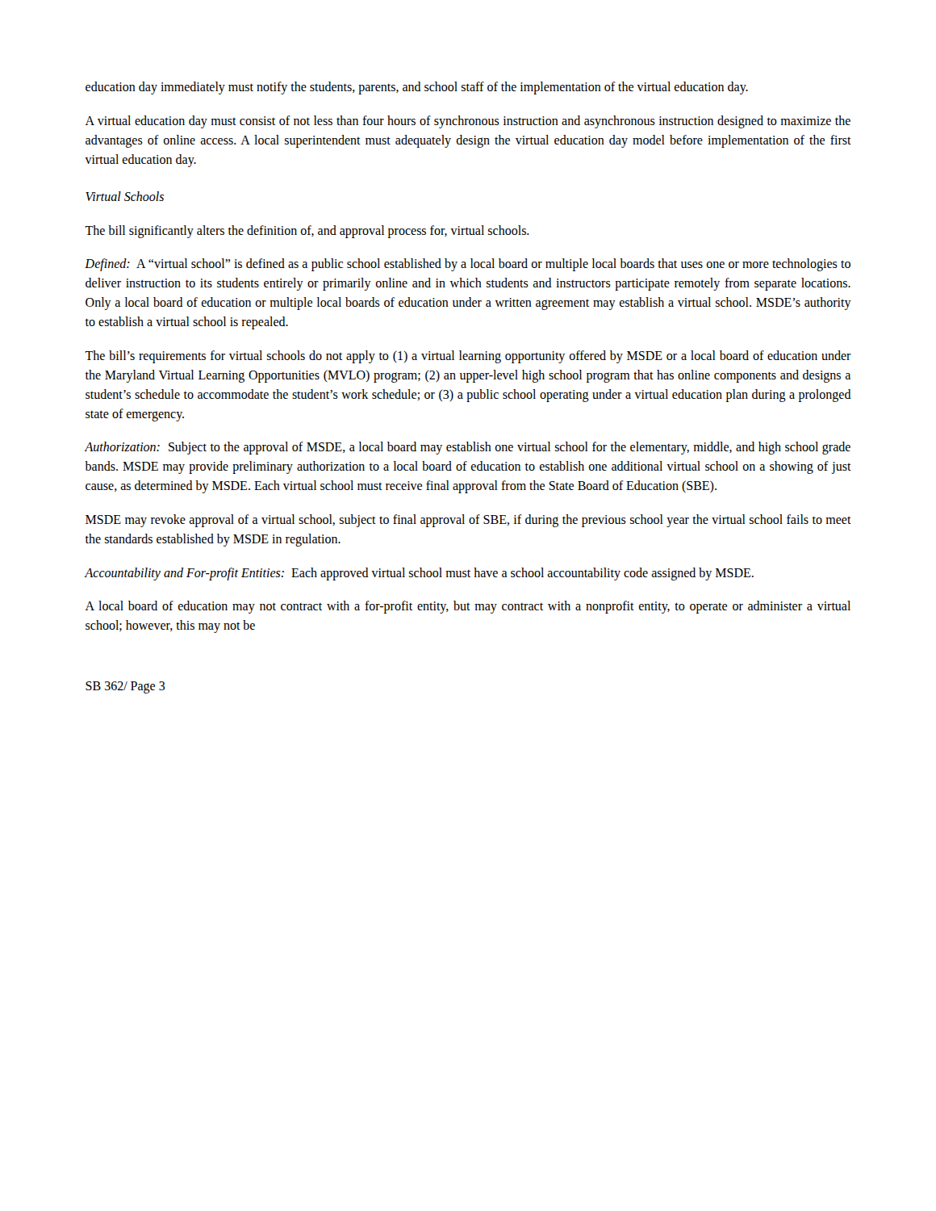education day immediately must notify the students, parents, and school staff of the implementation of the virtual education day.
A virtual education day must consist of not less than four hours of synchronous instruction and asynchronous instruction designed to maximize the advantages of online access. A local superintendent must adequately design the virtual education day model before implementation of the first virtual education day.
Virtual Schools
The bill significantly alters the definition of, and approval process for, virtual schools.
Defined: A “virtual school” is defined as a public school established by a local board or multiple local boards that uses one or more technologies to deliver instruction to its students entirely or primarily online and in which students and instructors participate remotely from separate locations. Only a local board of education or multiple local boards of education under a written agreement may establish a virtual school. MSDE’s authority to establish a virtual school is repealed.
The bill’s requirements for virtual schools do not apply to (1) a virtual learning opportunity offered by MSDE or a local board of education under the Maryland Virtual Learning Opportunities (MVLO) program; (2) an upper-level high school program that has online components and designs a student’s schedule to accommodate the student’s work schedule; or (3) a public school operating under a virtual education plan during a prolonged state of emergency.
Authorization: Subject to the approval of MSDE, a local board may establish one virtual school for the elementary, middle, and high school grade bands. MSDE may provide preliminary authorization to a local board of education to establish one additional virtual school on a showing of just cause, as determined by MSDE. Each virtual school must receive final approval from the State Board of Education (SBE).
MSDE may revoke approval of a virtual school, subject to final approval of SBE, if during the previous school year the virtual school fails to meet the standards established by MSDE in regulation.
Accountability and For-profit Entities: Each approved virtual school must have a school accountability code assigned by MSDE.
A local board of education may not contract with a for-profit entity, but may contract with a nonprofit entity, to operate or administer a virtual school; however, this may not be
SB 362/ Page 3